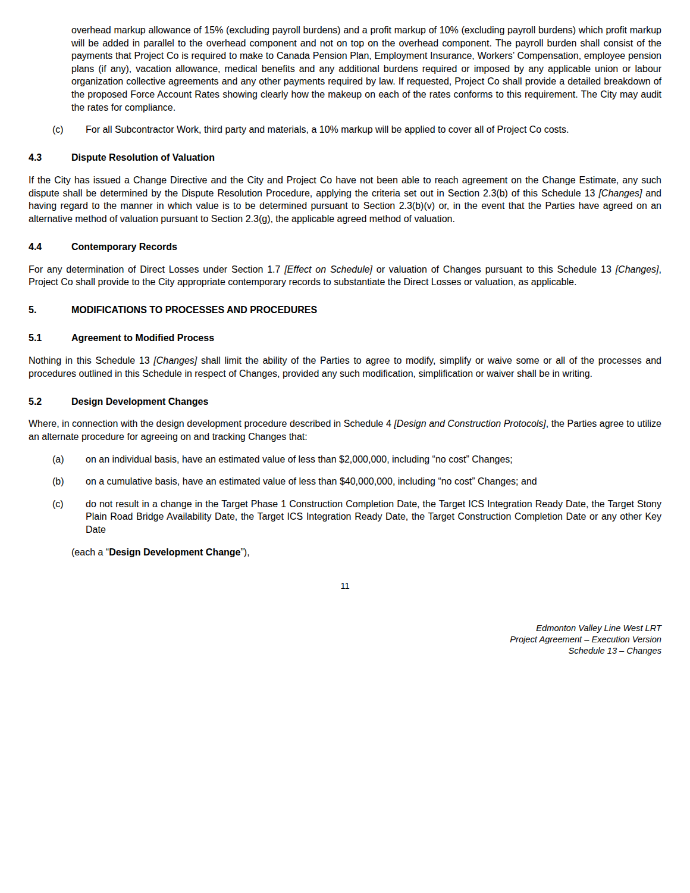overhead markup allowance of 15% (excluding payroll burdens) and a profit markup of 10% (excluding payroll burdens) which profit markup will be added in parallel to the overhead component and not on top on the overhead component. The payroll burden shall consist of the payments that Project Co is required to make to Canada Pension Plan, Employment Insurance, Workers’ Compensation, employee pension plans (if any), vacation allowance, medical benefits and any additional burdens required or imposed by any applicable union or labour organization collective agreements and any other payments required by law. If requested, Project Co shall provide a detailed breakdown of the proposed Force Account Rates showing clearly how the makeup on each of the rates conforms to this requirement. The City may audit the rates for compliance.
(c)
For all Subcontractor Work, third party and materials, a 10% markup will be applied to cover all of Project Co costs.
4.3 Dispute Resolution of Valuation
If the City has issued a Change Directive and the City and Project Co have not been able to reach agreement on the Change Estimate, any such dispute shall be determined by the Dispute Resolution Procedure, applying the criteria set out in Section 2.3(b) of this Schedule 13 [Changes] and having regard to the manner in which value is to be determined pursuant to Section 2.3(b)(v) or, in the event that the Parties have agreed on an alternative method of valuation pursuant to Section 2.3(g), the applicable agreed method of valuation.
4.4 Contemporary Records
For any determination of Direct Losses under Section 1.7 [Effect on Schedule] or valuation of Changes pursuant to this Schedule 13 [Changes], Project Co shall provide to the City appropriate contemporary records to substantiate the Direct Losses or valuation, as applicable.
5. MODIFICATIONS TO PROCESSES AND PROCEDURES
5.1 Agreement to Modified Process
Nothing in this Schedule 13 [Changes] shall limit the ability of the Parties to agree to modify, simplify or waive some or all of the processes and procedures outlined in this Schedule in respect of Changes, provided any such modification, simplification or waiver shall be in writing.
5.2 Design Development Changes
Where, in connection with the design development procedure described in Schedule 4 [Design and Construction Protocols], the Parties agree to utilize an alternate procedure for agreeing on and tracking Changes that:
(a)
on an individual basis, have an estimated value of less than $2,000,000, including “no cost” Changes;
(b)
on a cumulative basis, have an estimated value of less than $40,000,000, including “no cost” Changes; and
(c)
do not result in a change in the Target Phase 1 Construction Completion Date, the Target ICS Integration Ready Date, the Target Stony Plain Road Bridge Availability Date, the Target ICS Integration Ready Date, the Target Construction Completion Date or any other Key Date
(each a “Design Development Change”),
11
Edmonton Valley Line West LRT
Project Agreement – Execution Version
Schedule 13 – Changes